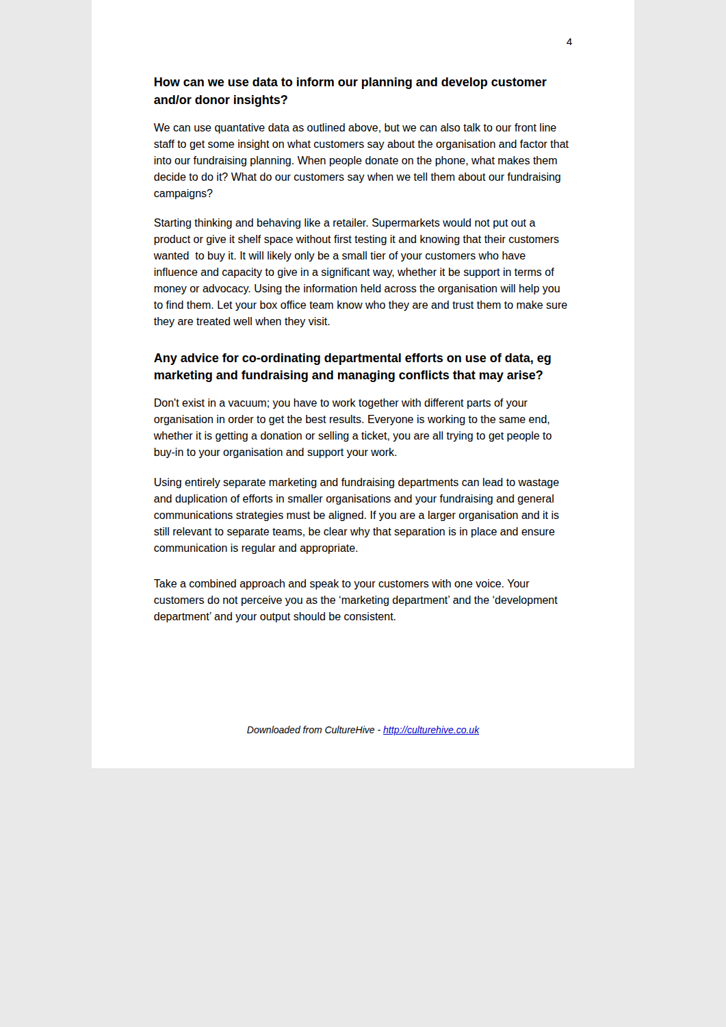4
How can we use data to inform our planning and develop customer and/or donor insights?
We can use quantative data as outlined above, but we can also talk to our front line staff to get some insight on what customers say about the organisation and factor that into our fundraising planning. When people donate on the phone, what makes them decide to do it? What do our customers say when we tell them about our fundraising campaigns?
Starting thinking and behaving like a retailer. Supermarkets would not put out a product or give it shelf space without first testing it and knowing that their customers wanted to buy it. It will likely only be a small tier of your customers who have influence and capacity to give in a significant way, whether it be support in terms of money or advocacy. Using the information held across the organisation will help you to find them. Let your box office team know who they are and trust them to make sure they are treated well when they visit.
Any advice for co-ordinating departmental efforts on use of data, eg marketing and fundraising and managing conflicts that may arise?
Don't exist in a vacuum; you have to work together with different parts of your organisation in order to get the best results. Everyone is working to the same end, whether it is getting a donation or selling a ticket, you are all trying to get people to buy-in to your organisation and support your work.
Using entirely separate marketing and fundraising departments can lead to wastage and duplication of efforts in smaller organisations and your fundraising and general communications strategies must be aligned. If you are a larger organisation and it is still relevant to separate teams, be clear why that separation is in place and ensure communication is regular and appropriate.
Take a combined approach and speak to your customers with one voice. Your customers do not perceive you as the ‘marketing department’ and the ‘development department’ and your output should be consistent.
Downloaded from CultureHive - http://culturehive.co.uk